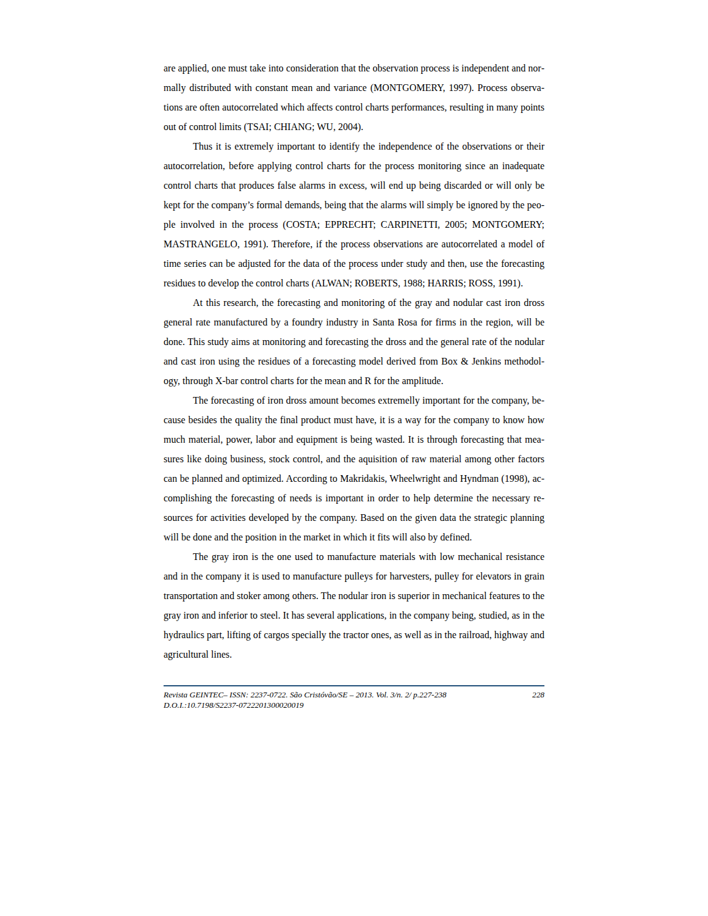are applied, one must take into consideration that the observation process is independent and normally distributed with constant mean and variance (MONTGOMERY, 1997). Process observations are often autocorrelated which affects control charts performances, resulting in many points out of control limits (TSAI; CHIANG; WU, 2004).
Thus it is extremely important to identify the independence of the observations or their autocorrelation, before applying control charts for the process monitoring since an inadequate control charts that produces false alarms in excess, will end up being discarded or will only be kept for the company’s formal demands, being that the alarms will simply be ignored by the people involved in the process (COSTA; EPPRECHT; CARPINETTI, 2005; MONTGOMERY; MASTRANGELO, 1991). Therefore, if the process observations are autocorrelated a model of time series can be adjusted for the data of the process under study and then, use the forecasting residues to develop the control charts (ALWAN; ROBERTS, 1988; HARRIS; ROSS, 1991).
At this research, the forecasting and monitoring of the gray and nodular cast iron dross general rate manufactured by a foundry industry in Santa Rosa for firms in the region, will be done. This study aims at monitoring and forecasting the dross and the general rate of the nodular and cast iron using the residues of a forecasting model derived from Box & Jenkins methodology, through X-bar control charts for the mean and R for the amplitude.
The forecasting of iron dross amount becomes extremelly important for the company, because besides the quality the final product must have, it is a way for the company to know how much material, power, labor and equipment is being wasted. It is through forecasting that measures like doing business, stock control, and the aquisition of raw material among other factors can be planned and optimized. According to Makridakis, Wheelwright and Hyndman (1998), accomplishing the forecasting of needs is important in order to help determine the necessary resources for activities developed by the company. Based on the given data the strategic planning will be done and the position in the market in which it fits will also by defined.
The gray iron is the one used to manufacture materials with low mechanical resistance and in the company it is used to manufacture pulleys for harvesters, pulley for elevators in grain transportation and stoker among others. The nodular iron is superior in mechanical features to the gray iron and inferior to steel. It has several applications, in the company being, studied, as in the hydraulics part, lifting of cargos specially the tractor ones, as well as in the railroad, highway and agricultural lines.
Revista GEINTEC– ISSN: 2237-0722. São Cristóvão/SE – 2013. Vol. 3/n. 2/ p.227-238
D.O.I.:10.7198/S2237-0722201300020019
228